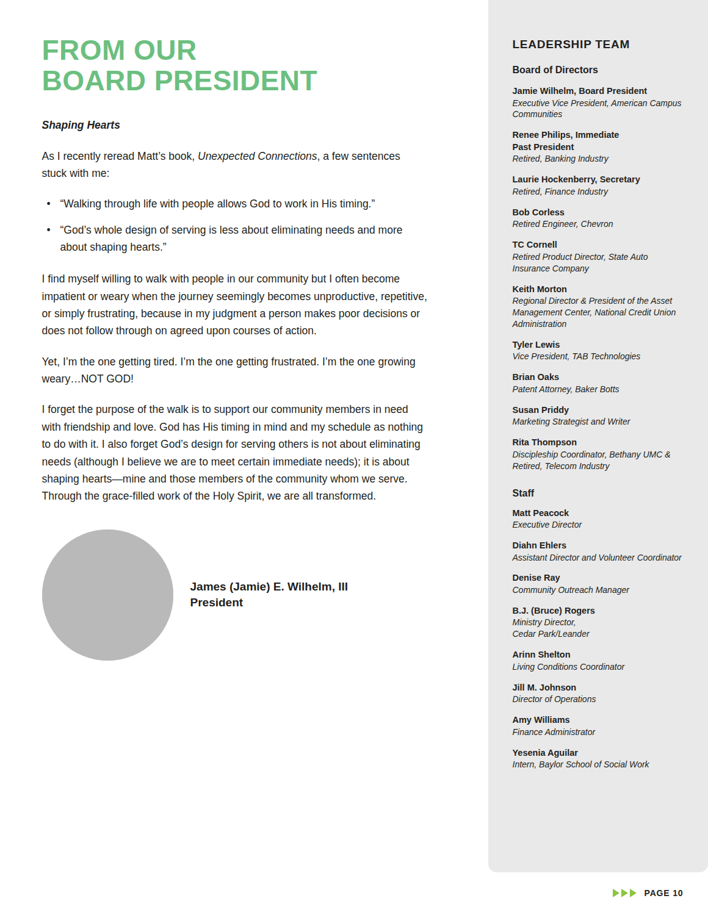LEADERSHIP TEAM
Board of Directors
Jamie Wilhelm, Board President Executive Vice President, American Campus Communities
Renee Philips, Immediate
Past President Retired, Banking Industry
Laurie Hockenberry, Secretary Retired, Finance Industry
Bob Corless Retired Engineer, Chevron
TC Cornell Retired Product Director, State Auto Insurance Company
Keith Morton Regional Director & President of the Asset Management Center, National Credit Union Administration
Tyler Lewis Vice President, TAB Technologies
Brian Oaks Patent Attorney, Baker Botts
Susan Priddy Marketing Strategist and Writer
Rita Thompson Discipleship Coordinator, Bethany UMC & Retired, Telecom Industry
Staff
Matt Peacock Executive Director
Diahn Ehlers Assistant Director and Volunteer Coordinator
Denise Ray Community Outreach Manager
B.J. (Bruce) Rogers Ministry Director,
Cedar Park/Leander
Arinn Shelton Living Conditions Coordinator
Jill M. Johnson Director of Operations
Amy Williams Finance Administrator
Yesenia Aguilar Intern, Baylor School of Social Work
From Our
Board President
Shaping Hearts
As I recently reread Matt’s book, Unexpected Connections, a few sentences stuck with me:
“Walking through life with people allows God to work in His timing.”
“God’s whole design of serving is less about eliminating needs and more about shaping hearts.”
I find myself willing to walk with people in our community but I often become impatient or weary when the journey seemingly becomes unproductive, repetitive, or simply frustrating, because in my judgment a person makes poor decisions or does not follow through on agreed upon courses of action.
Yet, I’m the one getting tired. I’m the one getting frustrated. I’m the one growing weary…NOT GOD!
I forget the purpose of the walk is to support our community members in need with friendship and love. God has His timing in mind and my schedule as nothing to do with it. I also forget God’s design for serving others is not about eliminating needs (although I believe we are to meet certain immediate needs); it is about shaping hearts—mine and those members of the community whom we serve. Through the grace-filled work of the Holy Spirit, we are all transformed.
James (Jamie) E. Wilhelm, III
President
PAGE 10